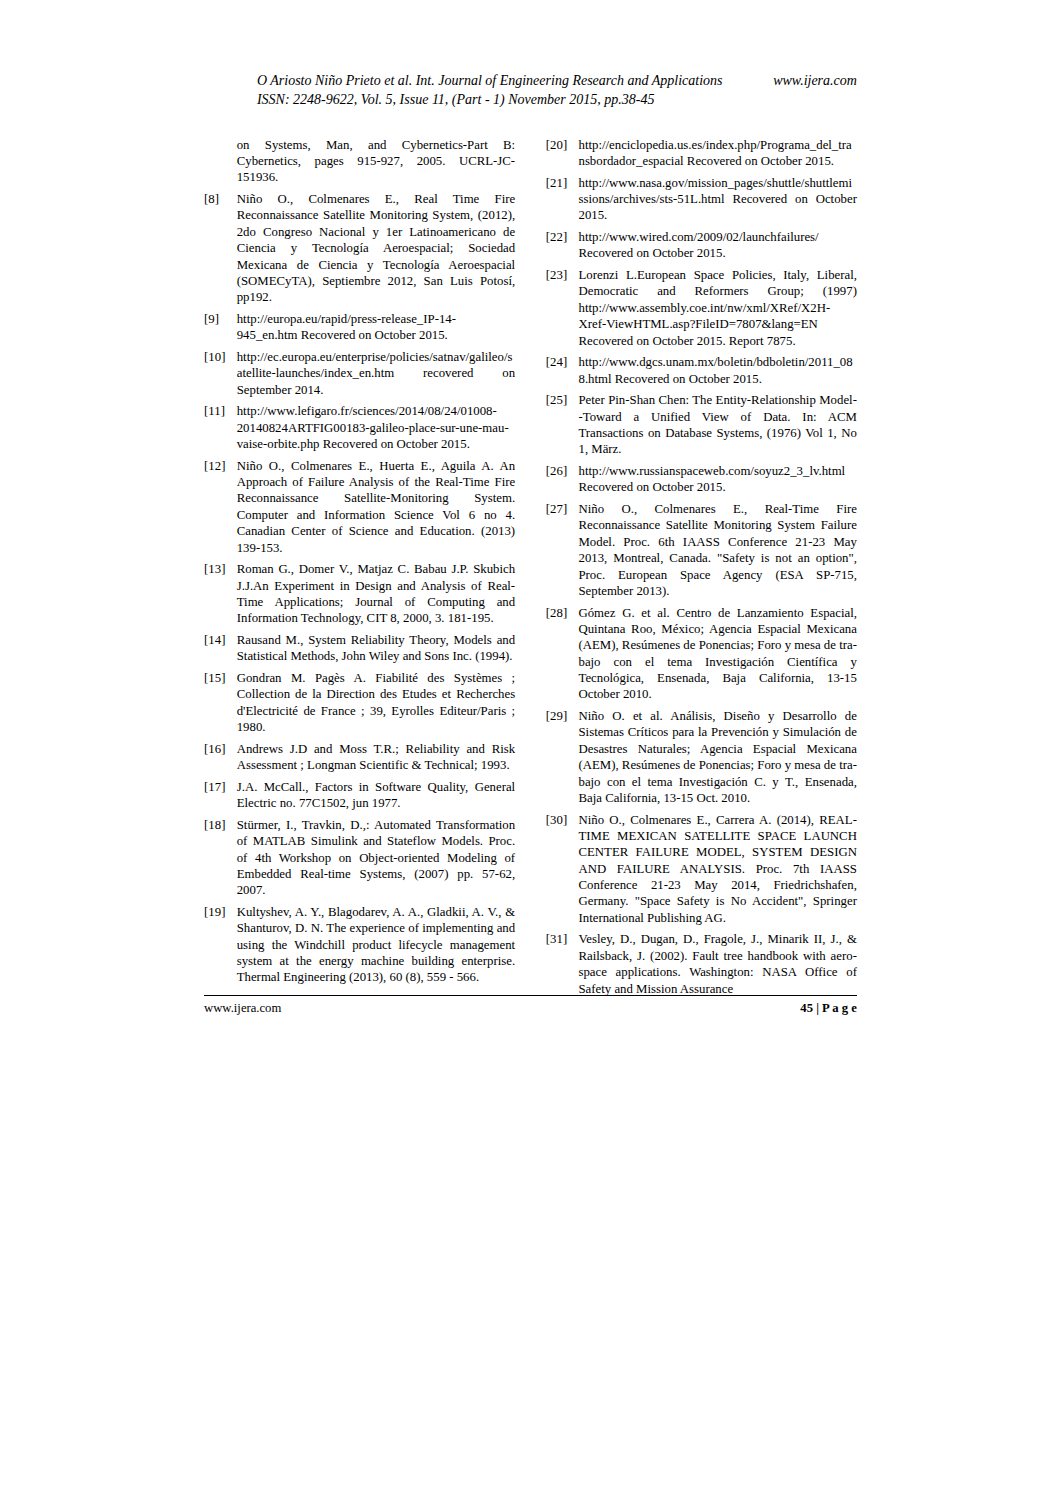www.ijera.com O Ariosto Niño Prieto et al. Int. Journal of Engineering Research and Applications
ISSN: 2248-9622, Vol. 5, Issue 11, (Part - 1) November 2015, pp.38-45
on Systems, Man, and Cybernetics-Part B: Cybernetics, pages 915-927, 2005. UCRL-JC-151936.
[8] Niño O., Colmenares E., Real Time Fire Reconnaissance Satellite Monitoring System, (2012), 2do Congreso Nacional y 1er Latinoamericano de Ciencia y Tecnología Aeroespacial; Sociedad Mexicana de Ciencia y Tecnología Aeroespacial (SOMECyTA), Septiembre 2012, San Luis Potosí, pp192.
[9] http://europa.eu/rapid/press-release_IP-14-945_en.htm Recovered on October 2015.
[10] http://ec.europa.eu/enterprise/policies/satnav/galileo/satellite-launches/index_en.htm recovered on September 2014.
[11] http://www.lefigaro.fr/sciences/2014/08/24/01008-20140824ARTFIG00183-galileo-place-sur-une-mauvaise-orbite.php Recovered on October 2015.
[12] Niño O., Colmenares E., Huerta E., Aguila A. An Approach of Failure Analysis of the Real-Time Fire Reconnaissance Satellite-Monitoring System. Computer and Information Science Vol 6 no 4. Canadian Center of Science and Education. (2013) 139-153.
[13] Roman G., Domer V., Matjaz C. Babau J.P. Skubich J.J.An Experiment in Design and Analysis of Real-Time Applications; Journal of Computing and Information Technology, CIT 8, 2000, 3. 181-195.
[14] Rausand M., System Reliability Theory, Models and Statistical Methods, John Wiley and Sons Inc. (1994).
[15] Gondran M. Pagès A. Fiabilité des Systèmes ; Collection de la Direction des Etudes et Recherches d'Electricité de France ; 39, Eyrolles Editeur/Paris ; 1980.
[16] Andrews J.D and Moss T.R.; Reliability and Risk Assessment ; Longman Scientific & Technical; 1993.
[17] J.A. McCall., Factors in Software Quality, General Electric no. 77C1502, jun 1977.
[18] Stürmer, I., Travkin, D.,: Automated Transformation of MATLAB Simulink and Stateflow Models. Proc. of 4th Workshop on Object-oriented Modeling of Embedded Real-time Systems, (2007) pp. 57-62, 2007.
[19] Kultyshev, A. Y., Blagodarev, A. A., Gladkii, A. V., & Shanturov, D. N. The experience of implementing and using the Windchill product lifecycle management system at the energy machine building enterprise. Thermal Engineering (2013), 60 (8), 559 - 566.
[20] http://enciclopedia.us.es/index.php/Programa_del_transbordador_espacial Recovered on October 2015.
[21] http://www.nasa.gov/mission_pages/shuttle/shuttlemissions/archives/sts-51L.html Recovered on October 2015.
[22] http://www.wired.com/2009/02/launchfailures/ Recovered on October 2015.
[23] Lorenzi L.European Space Policies, Italy, Liberal, Democratic and Reformers Group; (1997) http://www.assembly.coe.int/nw/xml/XRef/X2H-Xref-ViewHTML.asp?FileID=7807&lang=EN Recovered on October 2015. Report 7875.
[24] http://www.dgcs.unam.mx/boletin/bdboletin/2011_088.html Recovered on October 2015.
[25] Peter Pin-Shan Chen: The Entity-Relationship Model--Toward a Unified View of Data. In: ACM Transactions on Database Systems, (1976) Vol 1, No 1, März.
[26] http://www.russianspaceweb.com/soyuz2_3_lv.html Recovered on October 2015.
[27] Niño O., Colmenares E., Real-Time Fire Reconnaissance Satellite Monitoring System Failure Model. Proc. 6th IAASS Conference 21-23 May 2013, Montreal, Canada. "Safety is not an option", Proc. European Space Agency (ESA SP-715, September 2013).
[28] Gómez G. et al. Centro de Lanzamiento Espacial, Quintana Roo, México; Agencia Espacial Mexicana (AEM), Resúmenes de Ponencias; Foro y mesa de trabajo con el tema Investigación Científica y Tecnológica, Ensenada, Baja California, 13-15 October 2010.
[29] Niño O. et al. Análisis, Diseño y Desarrollo de Sistemas Críticos para la Prevención y Simulación de Desastres Naturales; Agencia Espacial Mexicana (AEM), Resúmenes de Ponencias; Foro y mesa de trabajo con el tema Investigación C. y T., Ensenada, Baja California, 13-15 Oct. 2010.
[30] Niño O., Colmenares E., Carrera A. (2014), REAL-TIME MEXICAN SATELLITE SPACE LAUNCH CENTER FAILURE MODEL, SYSTEM DESIGN AND FAILURE ANALYSIS. Proc. 7th IAASS Conference 21-23 May 2014, Friedrichshafen, Germany. "Space Safety is No Accident", Springer International Publishing AG.
[31] Vesley, D., Dugan, D., Fragole, J., Minarik II, J., & Railsback, J. (2002). Fault tree handbook with aerospace applications. Washington: NASA Office of Safety and Mission Assurance
www.ijera.com 45 | P a g e